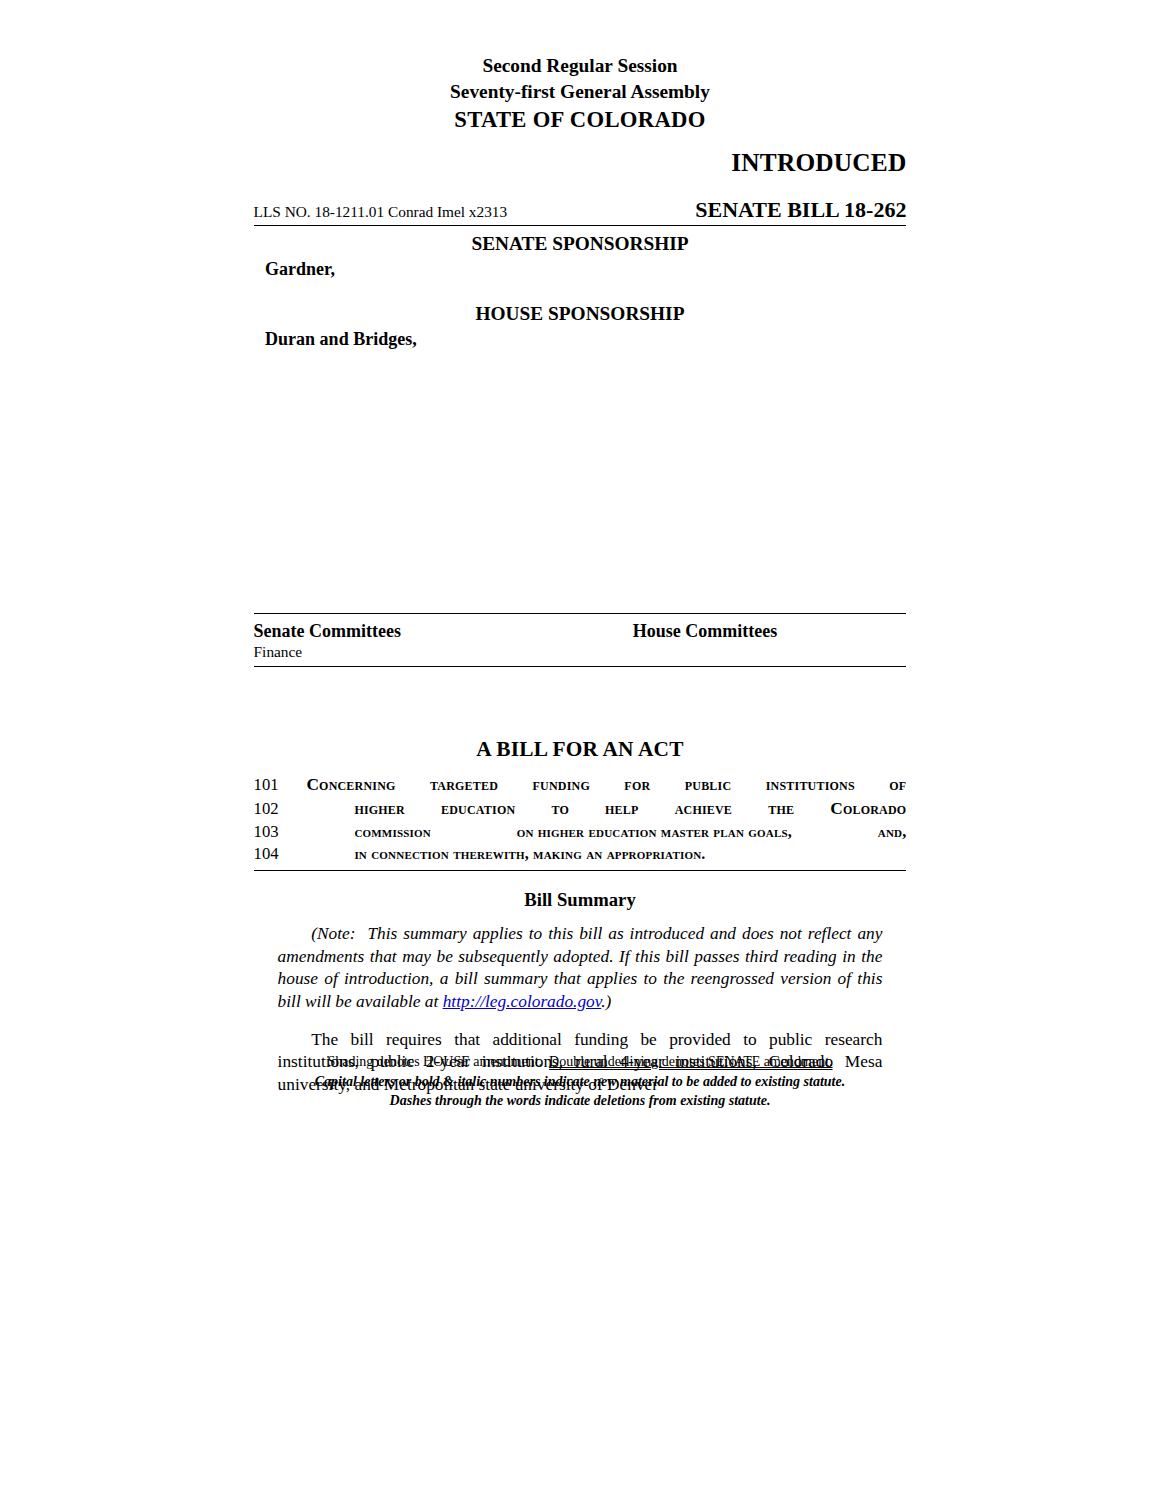Second Regular Session
Seventy-first General Assembly
STATE OF COLORADO
INTRODUCED
LLS NO. 18-1211.01 Conrad Imel x2313
SENATE BILL 18-262
SENATE SPONSORSHIP
Gardner,
HOUSE SPONSORSHIP
Duran and Bridges,
Senate Committees
Finance
House Committees
A BILL FOR AN ACT
101
Concerning targeted funding for public institutions of
102
higher education to help achieve the Colorado
103
commission on higher education master plan goals, and,
104
in connection therewith, making an appropriation.
Bill Summary
(Note: This summary applies to this bill as introduced and does not reflect any amendments that may be subsequently adopted. If this bill passes third reading in the house of introduction, a bill summary that applies to the reengrossed version of this bill will be available at http://leg.colorado.gov.)
The bill requires that additional funding be provided to public research institutions, public 2-year institutions, rural 4-year institutions, Colorado Mesa university, and Metropolitan state university of Denver
Shading denotes HOUSE amendment. Double underlining denotes SENATE amendment.
Capital letters or bold & italic numbers indicate new material to be added to existing statute.
Dashes through the words indicate deletions from existing statute.